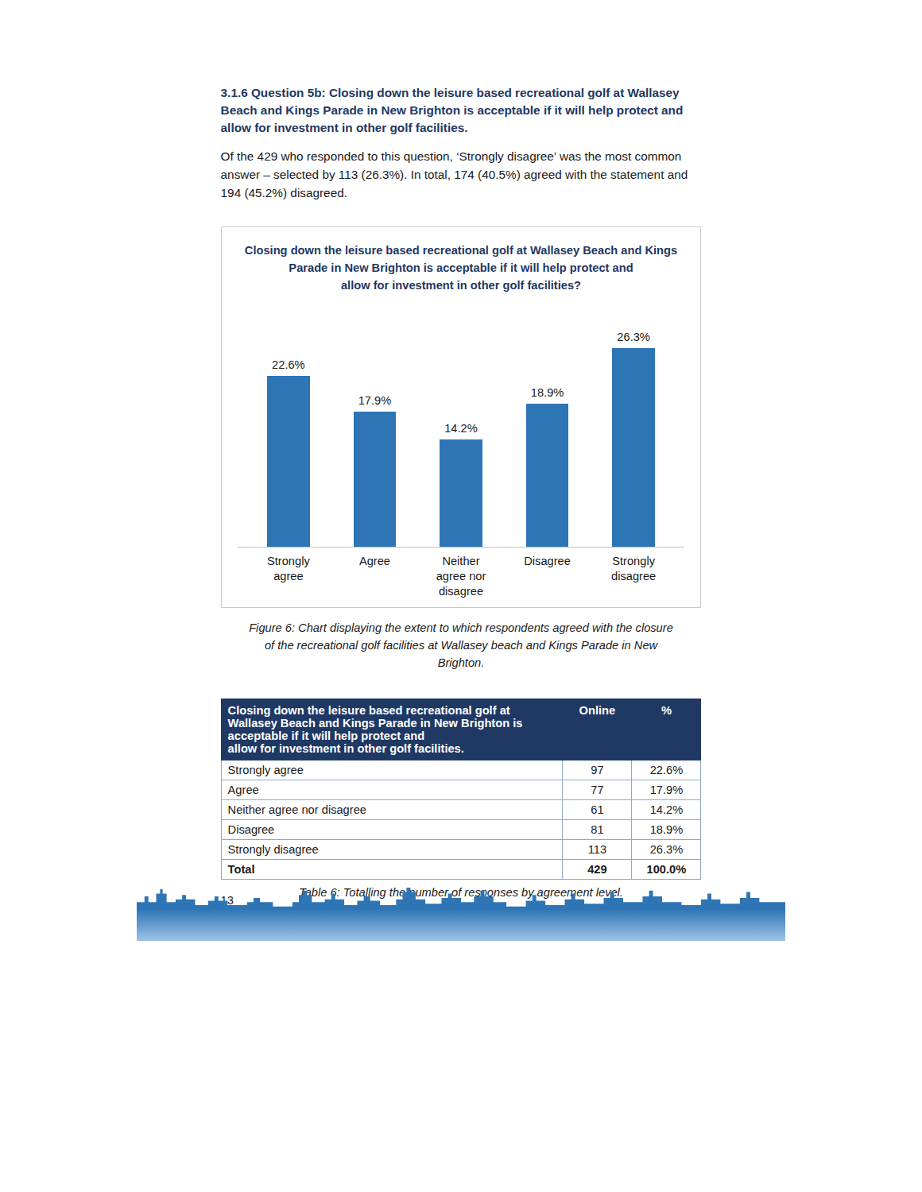3.1.6 Question 5b: Closing down the leisure based recreational golf at Wallasey Beach and Kings Parade in New Brighton is acceptable if it will help protect and allow for investment in other golf facilities.
Of the 429 who responded to this question, ‘Strongly disagree’ was the most common answer – selected by 113 (26.3%). In total, 174 (40.5%) agreed with the statement and 194 (45.2%) disagreed.
Closing down the leisure based recreational golf at Wallasey Beach and Kings Parade in New Brighton is acceptable if it will help protect and
allow for investment in other golf facilities?
22.6%
17.9%
14.2%
18.9%
26.3%
Strongly agree
Agree
Neither agree nor disagree
Disagree
Strongly disagree
Figure 6: Chart displaying the extent to which respondents agreed with the closure of the recreational golf facilities at Wallasey beach and Kings Parade in New Brighton.
| Closing down the leisure based recreational golf at Wallasey Beach and Kings Parade in New Brighton is acceptable if it will help protect and allow for investment in other golf facilities. | Online | % |
| --- | --- | --- |
| Strongly agree | 97 | 22.6% |
| Agree | 77 | 17.9% |
| Neither agree nor disagree | 61 | 14.2% |
| Disagree | 81 | 18.9% |
| Strongly disagree | 113 | 26.3% |
| Total | 429 | 100.0% |
Table 6: Totalling the number of responses by agreement level.
13